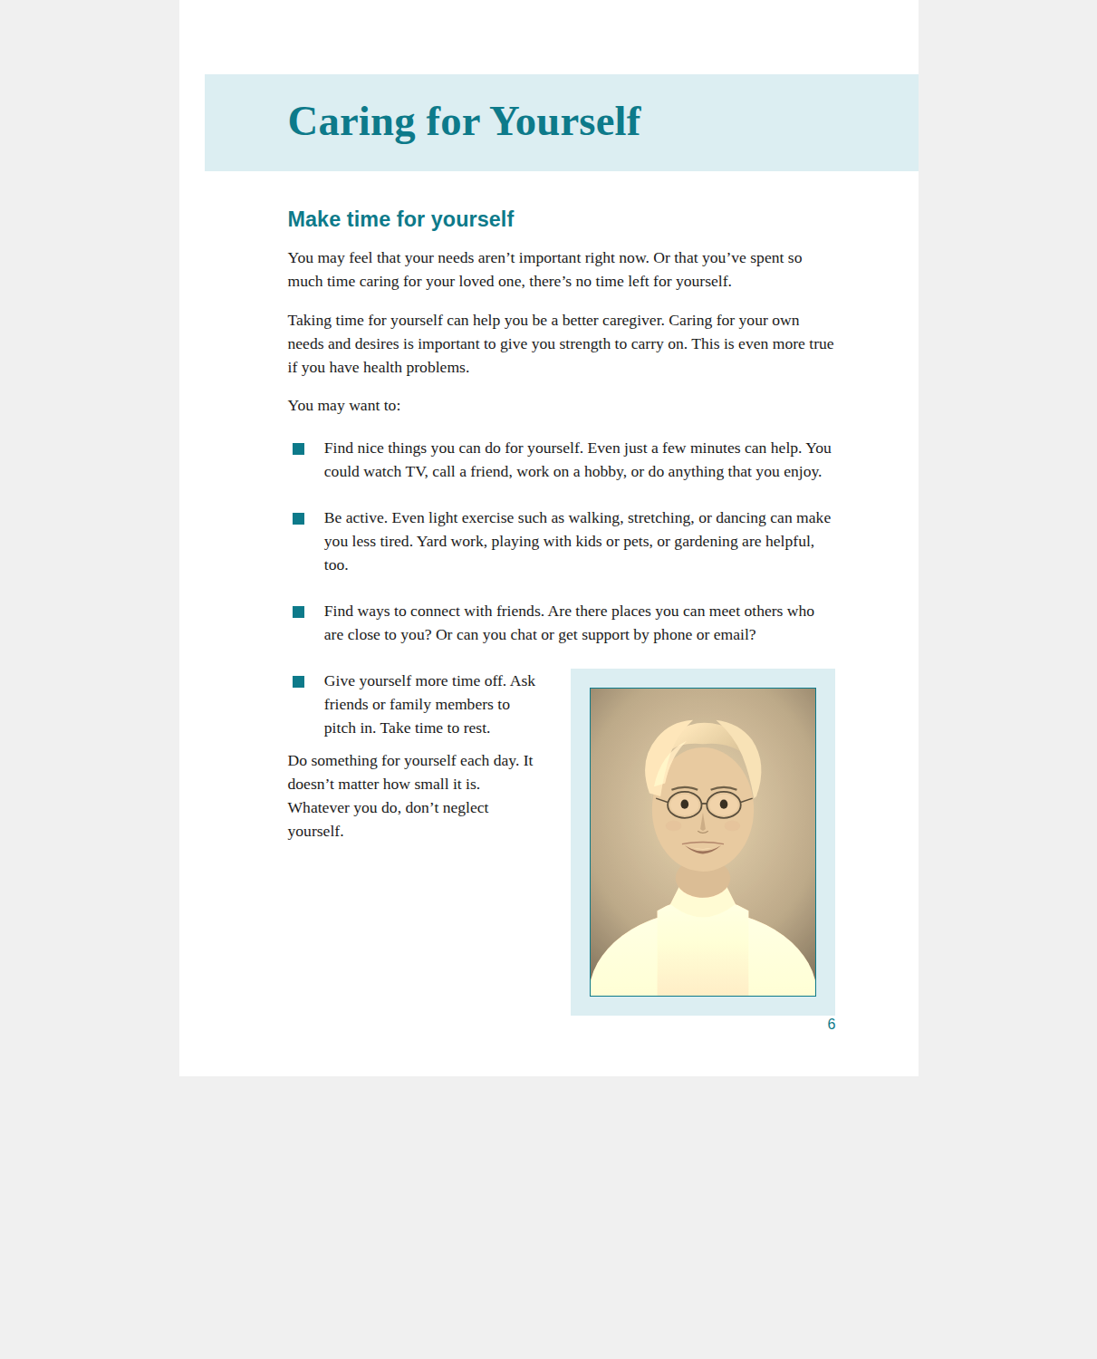Caring for Yourself
Make time for yourself
You may feel that your needs aren’t important right now. Or that you’ve spent so much time caring for your loved one, there’s no time left for yourself.
Taking time for yourself can help you be a better caregiver. Caring for your own needs and desires is important to give you strength to carry on. This is even more true if you have health problems.
You may want to:
Find nice things you can do for yourself. Even just a few minutes can help. You could watch TV, call a friend, work on a hobby, or do anything that you enjoy.
Be active. Even light exercise such as walking, stretching, or dancing can make you less tired. Yard work, playing with kids or pets, or gardening are helpful, too.
Find ways to connect with friends. Are there places you can meet others who are close to you? Or can you chat or get support by phone or email?
Give yourself more time off. Ask friends or family members to pitch in. Take time to rest.
Do something for yourself each day. It doesn’t matter how small it is. Whatever you do, don’t neglect yourself.
6